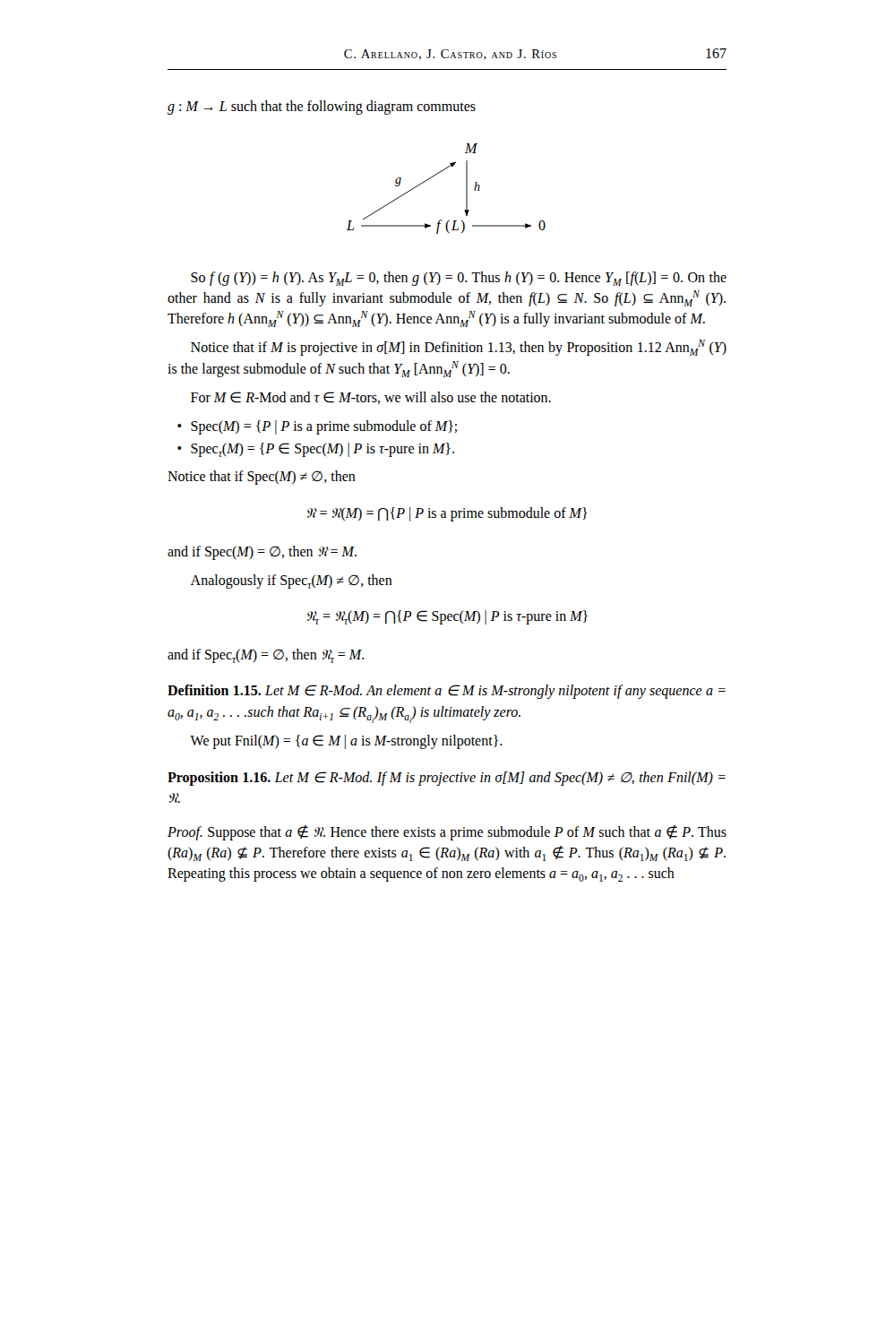C. Arellano, J. Castro, and J. Ríos 167
g : M → L such that the following diagram commutes
M L f ( L ) 0 g h
So f (g (Y)) = h (Y). As YML = 0, then g (Y) = 0. Thus h (Y) = 0. Hence YM [f(L)] = 0. On the other hand as N is a fully invariant submodule of M, then f(L) ⊆ N. So f(L) ⊆ AnnMN (Y). Therefore h (AnnMN (Y)) ⊆ AnnMN (Y). Hence AnnMN (Y) is a fully invariant submodule of M.
Notice that if M is projective in σ[M] in Definition 1.13, then by Proposition 1.12 AnnMN (Y) is the largest submodule of N such that YM [AnnMN (Y)] = 0.
For M ∈ R-Mod and τ ∈ M-tors, we will also use the notation.
Spec(M) = {P | P is a prime submodule of M};
Specτ(M) = {P ∈ Spec(M) | P is τ-pure in M}.
Notice that if Spec(M) ≠ ∅, then
𝔑 = 𝔑(M) = ⋂{P | P is a prime submodule of M}
and if Spec(M) = ∅, then 𝔑 = M.
Analogously if Specτ(M) ≠ ∅, then
𝔑τ = 𝔑τ(M) = ⋂{P ∈ Spec(M) | P is τ-pure in M}
and if Specτ(M) = ∅, then 𝔑τ = M.
Definition 1.15. Let M ∈ R-Mod. An element a ∈ M is M-strongly nilpotent if any sequence a = a0, a1, a2 . . . .such that Rai+1 ⊆ (Rai)M (Rai) is ultimately zero.
We put Fnil(M) = {a ∈ M | a is M-strongly nilpotent}.
Proposition 1.16. Let M ∈ R-Mod. If M is projective in σ[M] and Spec(M) ≠ ∅, then Fnil(M) = 𝔑.
Proof. Suppose that a ∉ 𝔑. Hence there exists a prime submodule P of M such that a ∉ P. Thus (Ra)M (Ra) ⊈ P. Therefore there exists a1 ∈ (Ra)M (Ra) with a1 ∉ P. Thus (Ra1)M (Ra1) ⊈ P. Repeating this process we obtain a sequence of non zero elements a = a0, a1, a2 . . . such